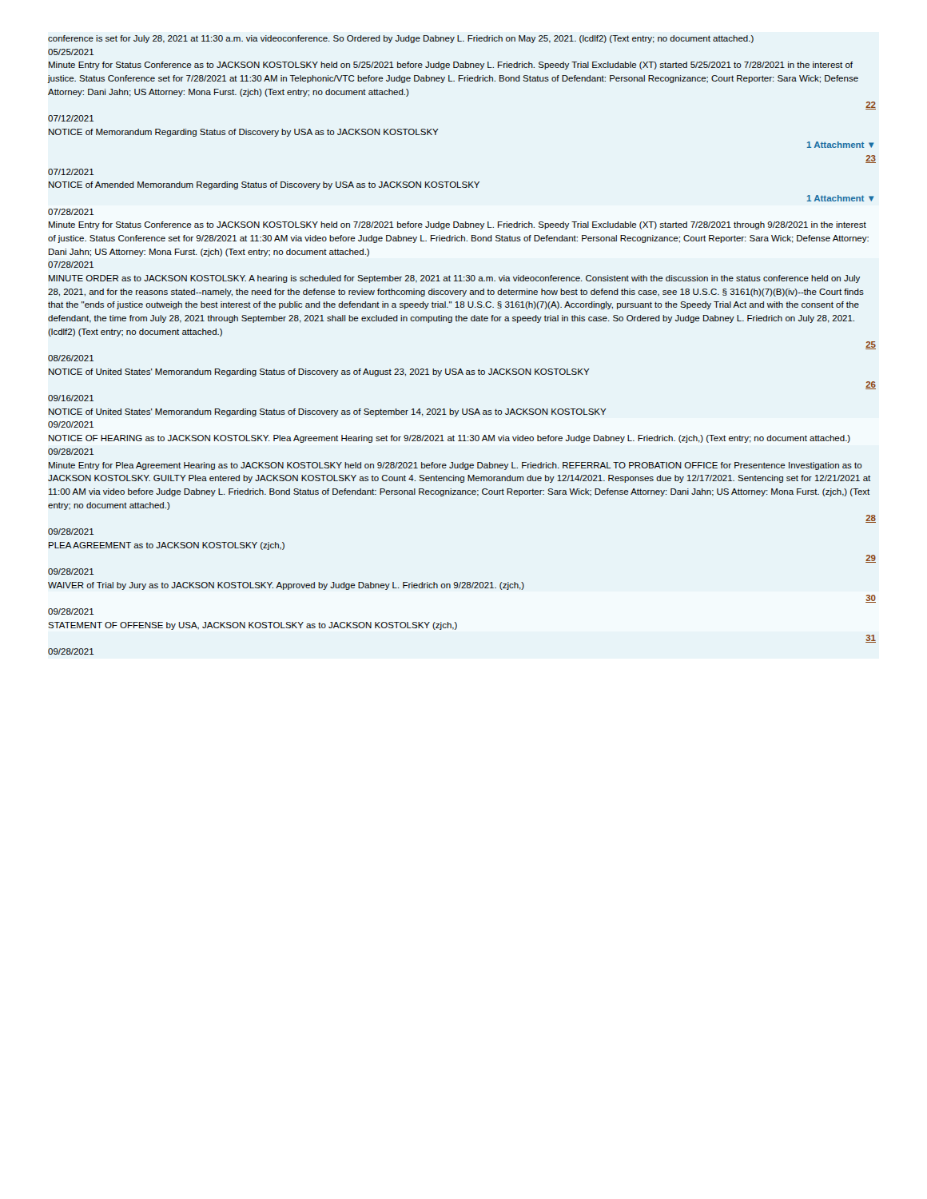| conference is set for July 28, 2021 at 11:30 a.m. via videoconference. So Ordered by Judge Dabney L. Friedrich on May 25, 2021. (lcdlf2) (Text entry; no document attached.) |
| 05/25/2021 Minute Entry for Status Conference as to JACKSON KOSTOLSKY held on 5/25/2021 before Judge Dabney L. Friedrich. Speedy Trial Excludable (XT) started 5/25/2021 to 7/28/2021 in the interest of justice. Status Conference set for 7/28/2021 at 11:30 AM in Telephonic/VTC before Judge Dabney L. Friedrich. Bond Status of Defendant: Personal Recognizance; Court Reporter: Sara Wick; Defense Attorney: Dani Jahn; US Attorney: Mona Furst. (zjch) (Text entry; no document attached.) |
| | 22 |
| 07/12/2021 NOTICE of Memorandum Regarding Status of Discovery by USA as to JACKSON KOSTOLSKY |
| | 1 Attachment ▼ |
| | 23 |
| 07/12/2021 NOTICE of Amended Memorandum Regarding Status of Discovery by USA as to JACKSON KOSTOLSKY |
| | 1 Attachment ▼ |
| 07/28/2021 Minute Entry for Status Conference as to JACKSON KOSTOLSKY held on 7/28/2021 before Judge Dabney L. Friedrich. Speedy Trial Excludable (XT) started 7/28/2021 through 9/28/2021 in the interest of justice. Status Conference set for 9/28/2021 at 11:30 AM via video before Judge Dabney L. Friedrich. Bond Status of Defendant: Personal Recognizance; Court Reporter: Sara Wick; Defense Attorney: Dani Jahn; US Attorney: Mona Furst. (zjch) (Text entry; no document attached.) |
| 07/28/2021 MINUTE ORDER as to JACKSON KOSTOLSKY. A hearing is scheduled for September 28, 2021 at 11:30 a.m. via videoconference. Consistent with the discussion in the status conference held on July 28, 2021, and for the reasons stated--namely, the need for the defense to review forthcoming discovery and to determine how best to defend this case, see 18 U.S.C. § 3161(h)(7)(B)(iv)--the Court finds that the "ends of justice outweigh the best interest of the public and the defendant in a speedy trial." 18 U.S.C. § 3161(h)(7)(A). Accordingly, pursuant to the Speedy Trial Act and with the consent of the defendant, the time from July 28, 2021 through September 28, 2021 shall be excluded in computing the date for a speedy trial in this case. So Ordered by Judge Dabney L. Friedrich on July 28, 2021. (lcdlf2) (Text entry; no document attached.) |
| | 25 |
| 08/26/2021 NOTICE of United States' Memorandum Regarding Status of Discovery as of August 23, 2021 by USA as to JACKSON KOSTOLSKY |
| | 26 |
| 09/16/2021 NOTICE of United States' Memorandum Regarding Status of Discovery as of September 14, 2021 by USA as to JACKSON KOSTOLSKY |
| 09/20/2021 NOTICE OF HEARING as to JACKSON KOSTOLSKY. Plea Agreement Hearing set for 9/28/2021 at 11:30 AM via video before Judge Dabney L. Friedrich. (zjch,) (Text entry; no document attached.) |
| 09/28/2021 Minute Entry for Plea Agreement Hearing as to JACKSON KOSTOLSKY held on 9/28/2021 before Judge Dabney L. Friedrich. REFERRAL TO PROBATION OFFICE for Presentence Investigation as to JACKSON KOSTOLSKY. GUILTY Plea entered by JACKSON KOSTOLSKY as to Count 4. Sentencing Memorandum due by 12/14/2021. Responses due by 12/17/2021. Sentencing set for 12/21/2021 at 11:00 AM via video before Judge Dabney L. Friedrich. Bond Status of Defendant: Personal Recognizance; Court Reporter: Sara Wick; Defense Attorney: Dani Jahn; US Attorney: Mona Furst. (zjch,) (Text entry; no document attached.) |
| | 28 |
| 09/28/2021 PLEA AGREEMENT as to JACKSON KOSTOLSKY (zjch,) |
| | 29 |
| 09/28/2021 WAIVER of Trial by Jury as to JACKSON KOSTOLSKY. Approved by Judge Dabney L. Friedrich on 9/28/2021. (zjch,) |
| | 30 |
| 09/28/2021 STATEMENT OF OFFENSE by USA, JACKSON KOSTOLSKY as to JACKSON KOSTOLSKY (zjch,) |
| | 31 |
| 09/28/2021 |